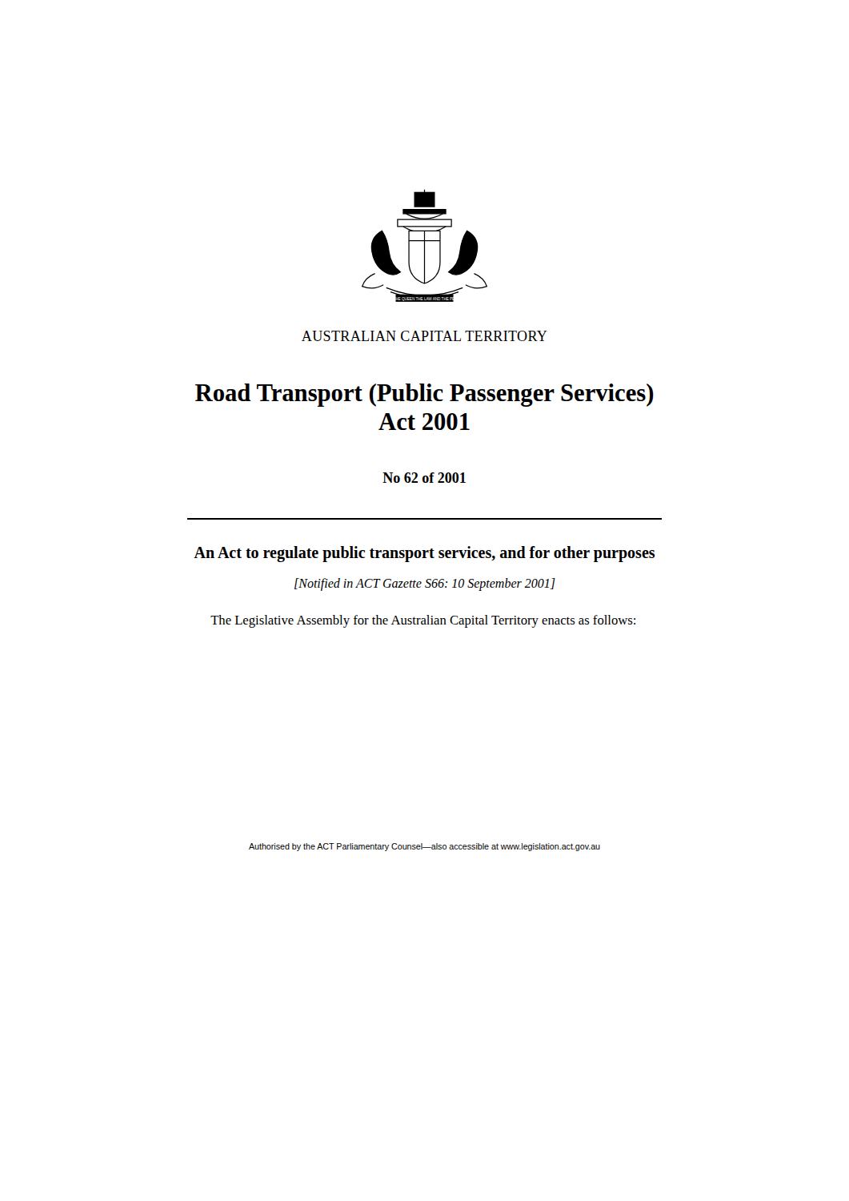AUSTRALIAN CAPITAL TERRITORY
Road Transport (Public Passenger Services)
Act 2001
No 62 of 2001
An Act to regulate public transport services, and for other purposes
[Notified in ACT Gazette S66: 10 September 2001]
The Legislative Assembly for the Australian Capital Territory enacts as follows:
Authorised by the ACT Parliamentary Counsel—also accessible at www.legislation.act.gov.au